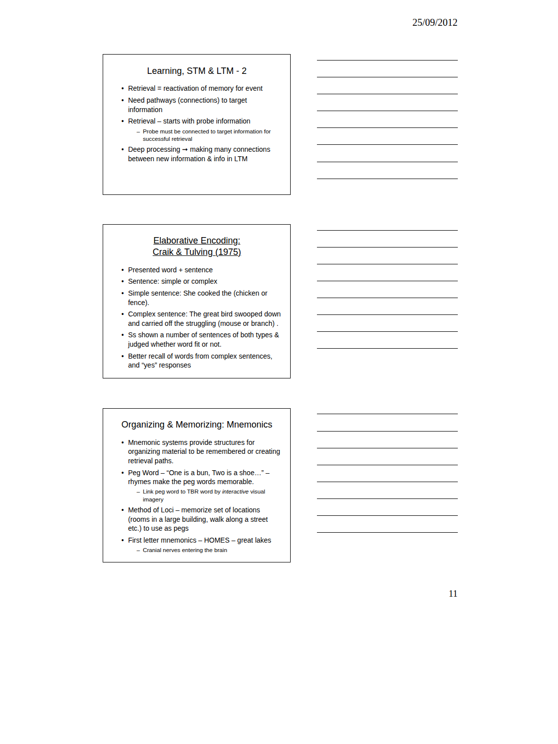25/09/2012
Learning, STM & LTM - 2
Retrieval = reactivation of memory for event
Need pathways (connections) to target information
Retrieval – starts with probe information
Probe must be connected to target information for successful retrieval
Deep processing ➞ making many connections between new information & info in LTM
Elaborative Encoding:
Craik & Tulving (1975)
Presented word + sentence
Sentence: simple or complex
Simple sentence: She cooked the (chicken or fence).
Complex sentence: The great bird swooped down and carried off the struggling (mouse or branch) .
Ss shown a number of sentences of both types & judged whether word fit or not.
Better recall of words from complex sentences, and “yes” responses
Organizing & Memorizing: Mnemonics
Mnemonic systems provide structures for organizing material to be remembered or creating retrieval paths.
Peg Word – “One is a bun, Two is a shoe…” – rhymes make the peg words memorable.
Link peg word to TBR word by interactive visual imagery
Method of Loci – memorize set of locations (rooms in a large building, walk along a street etc.) to use as pegs
First letter mnemonics – HOMES – great lakes
Cranial nerves entering the brain
11